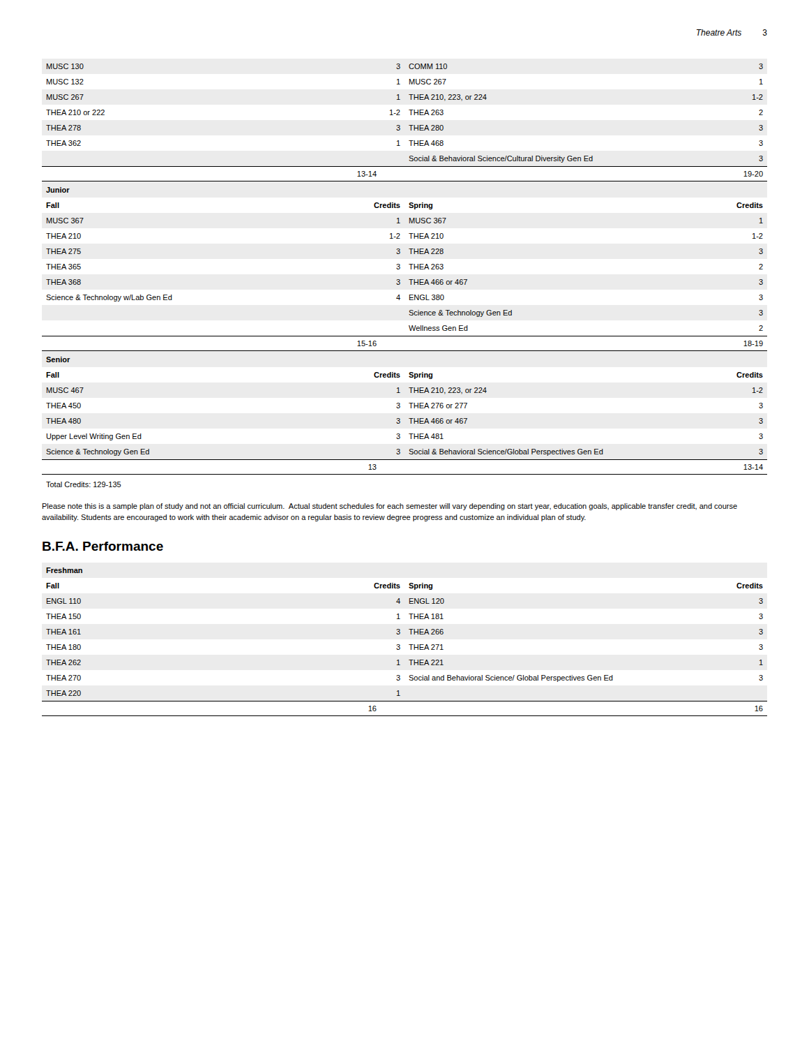Theatre Arts 3
| MUSC 130 | 3 | COMM 110 | 3 |
| MUSC 132 | 1 | MUSC 267 | 1 |
| MUSC 267 | 1 | THEA 210, 223, or 224 | 1-2 |
| THEA 210 or 222 | 1-2 | THEA 263 | 2 |
| THEA 278 | 3 | THEA 280 | 3 |
| THEA 362 | 1 | THEA 468 | 3 |
| | | Social & Behavioral Science/Cultural Diversity Gen Ed | 3 |
| 13-14 | 19-20 |
| Junior |
| Fall | Credits | Spring | Credits |
| MUSC 367 | 1 | MUSC 367 | 1 |
| THEA 210 | 1-2 | THEA 210 | 1-2 |
| THEA 275 | 3 | THEA 228 | 3 |
| THEA 365 | 3 | THEA 263 | 2 |
| THEA 368 | 3 | THEA 466 or 467 | 3 |
| Science & Technology w/Lab Gen Ed | 4 | ENGL 380 | 3 |
| | | Science & Technology Gen Ed | 3 |
| | | Wellness Gen Ed | 2 |
| 15-16 | 18-19 |
| Senior |
| Fall | Credits | Spring | Credits |
| MUSC 467 | 1 | THEA 210, 223, or 224 | 1-2 |
| THEA 450 | 3 | THEA 276 or 277 | 3 |
| THEA 480 | 3 | THEA 466 or 467 | 3 |
| Upper Level Writing Gen Ed | 3 | THEA 481 | 3 |
| Science & Technology Gen Ed | 3 | Social & Behavioral Science/Global Perspectives Gen Ed | 3 |
| 13 | 13-14 |
Total Credits: 129-135
Please note this is a sample plan of study and not an official curriculum. Actual student schedules for each semester will vary depending on start year, education goals, applicable transfer credit, and course availability. Students are encouraged to work with their academic advisor on a regular basis to review degree progress and customize an individual plan of study.
B.F.A. Performance
| Freshman |
| --- |
| Fall | Credits | Spring | Credits |
| ENGL 110 | 4 | ENGL 120 | 3 |
| THEA 150 | 1 | THEA 181 | 3 |
| THEA 161 | 3 | THEA 266 | 3 |
| THEA 180 | 3 | THEA 271 | 3 |
| THEA 262 | 1 | THEA 221 | 1 |
| THEA 270 | 3 | Social and Behavioral Science/ Global Perspectives Gen Ed | 3 |
| THEA 220 | 1 | | |
| 16 | 16 |